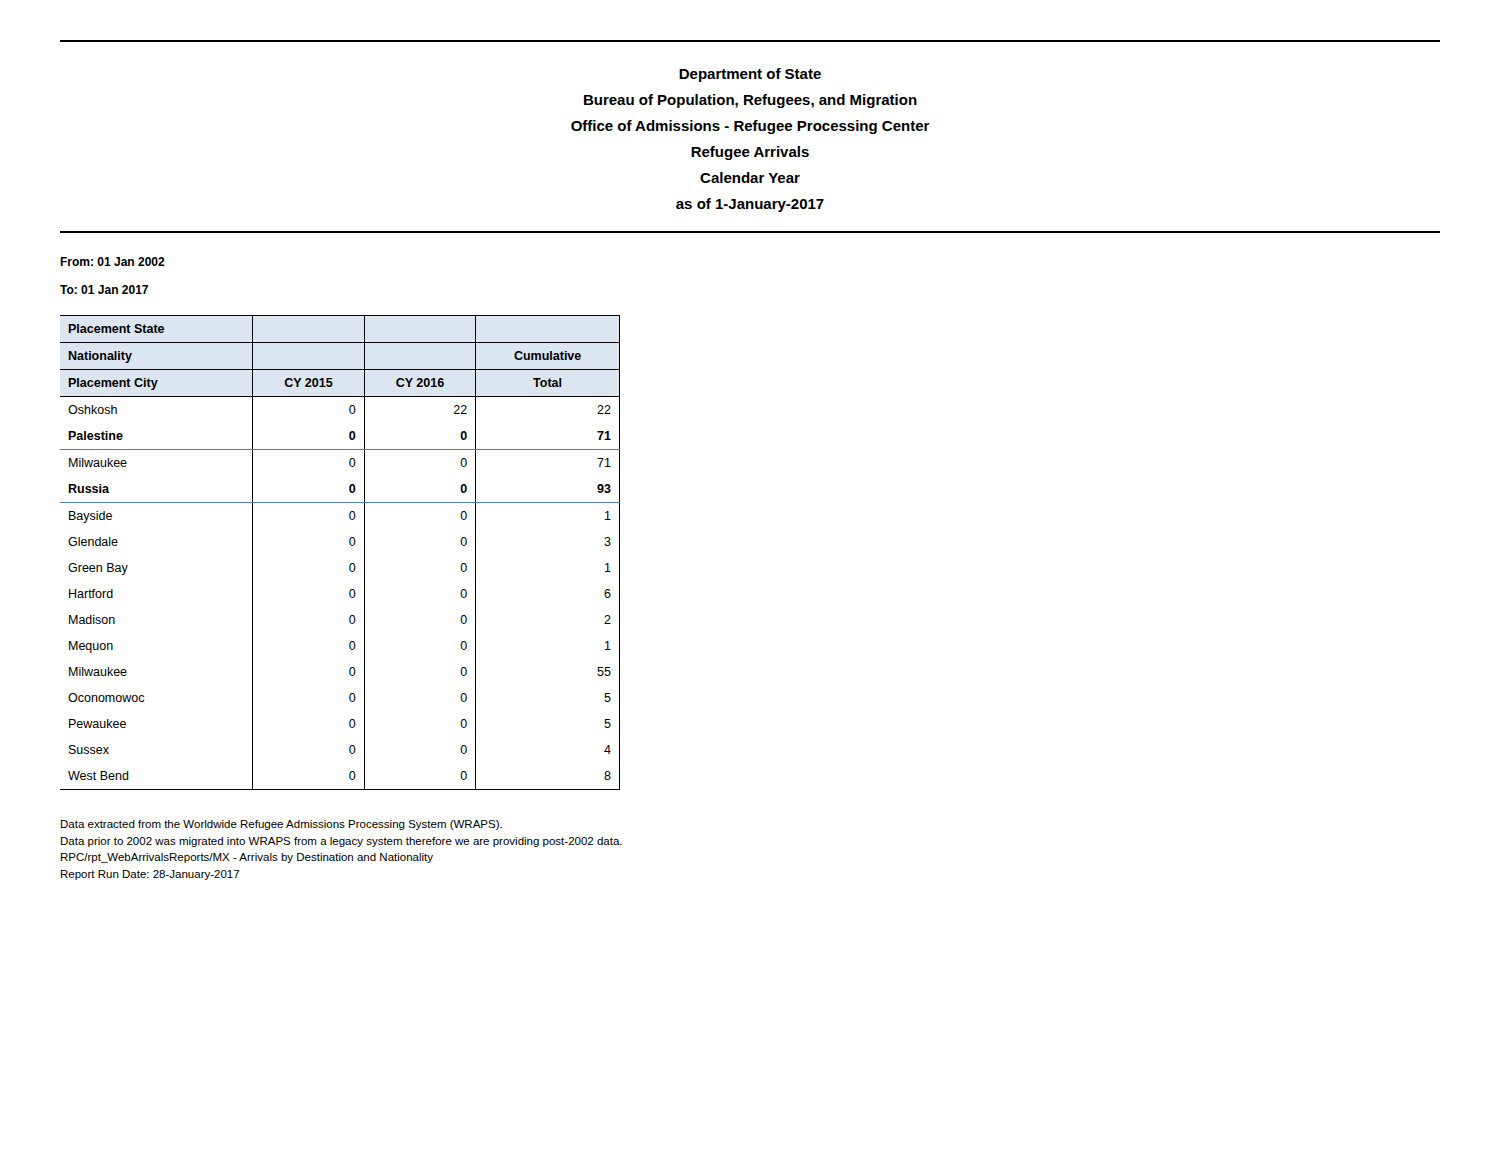Department of State
Bureau of Population, Refugees, and Migration
Office of Admissions - Refugee Processing Center
Refugee Arrivals
Calendar Year
as of 1-January-2017
From: 01 Jan 2002
To: 01 Jan 2017
| Placement State | | | |
| --- | --- | --- | --- |
| Nationality | | | Cumulative |
| Placement City | CY 2015 | CY 2016 | Total |
| Oshkosh | 0 | 22 | 22 |
| Palestine | 0 | 0 | 71 |
| Milwaukee | 0 | 0 | 71 |
| Russia | 0 | 0 | 93 |
| Bayside | 0 | 0 | 1 |
| Glendale | 0 | 0 | 3 |
| Green Bay | 0 | 0 | 1 |
| Hartford | 0 | 0 | 6 |
| Madison | 0 | 0 | 2 |
| Mequon | 0 | 0 | 1 |
| Milwaukee | 0 | 0 | 55 |
| Oconomowoc | 0 | 0 | 5 |
| Pewaukee | 0 | 0 | 5 |
| Sussex | 0 | 0 | 4 |
| West Bend | 0 | 0 | 8 |
Data extracted from the Worldwide Refugee Admissions Processing System (WRAPS).
Data prior to 2002 was migrated into WRAPS from a legacy system therefore we are providing post-2002 data.
RPC/rpt_WebArrivalsReports/MX - Arrivals by Destination and Nationality
Report Run Date: 28-January-2017